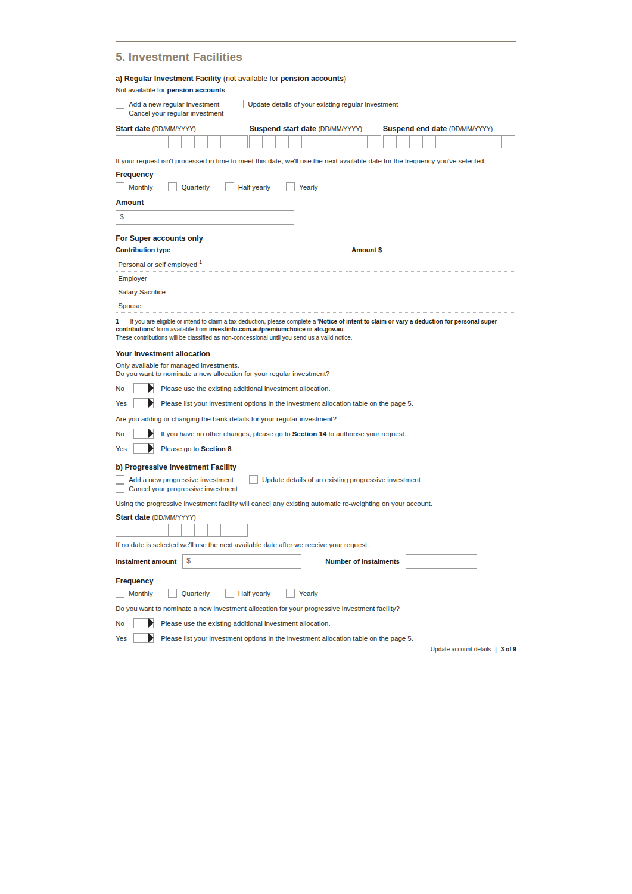5. Investment Facilities
a) Regular Investment Facility (not available for pension accounts)
Not available for pension accounts.
Add a new regular investment Update details of your existing regular investment Cancel your regular investment
Start date (DD/MM/YYYY)
Suspend start date (DD/MM/YYYY)
Suspend end date (DD/MM/YYYY)
If your request isn't processed in time to meet this date, we'll use the next available date for the frequency you've selected.
Frequency
Monthly Quarterly Half yearly Yearly
Amount
$
For Super accounts only
| Contribution type | Amount $ |
| --- | --- |
| Personal or self employed 1 | |
| Employer | |
| Salary Sacrifice | |
| Spouse | |
1 If you are eligible or intend to claim a tax deduction, please complete a 'Notice of intent to claim or vary a deduction for personal super contributions' form available from investinfo.com.au/premiumchoice or ato.gov.au.
These contributions will be classified as non-concessional until you send us a valid notice.
Your investment allocation
Only available for managed investments.
Do you want to nominate a new allocation for your regular investment?
No Please use the existing additional investment allocation.
Yes Please list your investment options in the investment allocation table on the page 5.
Are you adding or changing the bank details for your regular investment?
No If you have no other changes, please go to Section 14 to authorise your request.
Yes Please go to Section 8.
b) Progressive Investment Facility
Add a new progressive investment Update details of an existing progressive investment Cancel your progressive investment
Using the progressive investment facility will cancel any existing automatic re-weighting on your account.
Start date (DD/MM/YYYY)
If no date is selected we'll use the next available date after we receive your request.
Instalment amount$ Number of instalments
Frequency
Monthly Quarterly Half yearly Yearly
Do you want to nominate a new investment allocation for your progressive investment facility?
No Please use the existing additional investment allocation.
Yes Please list your investment options in the investment allocation table on the page 5.
Update account details | 3 of 9